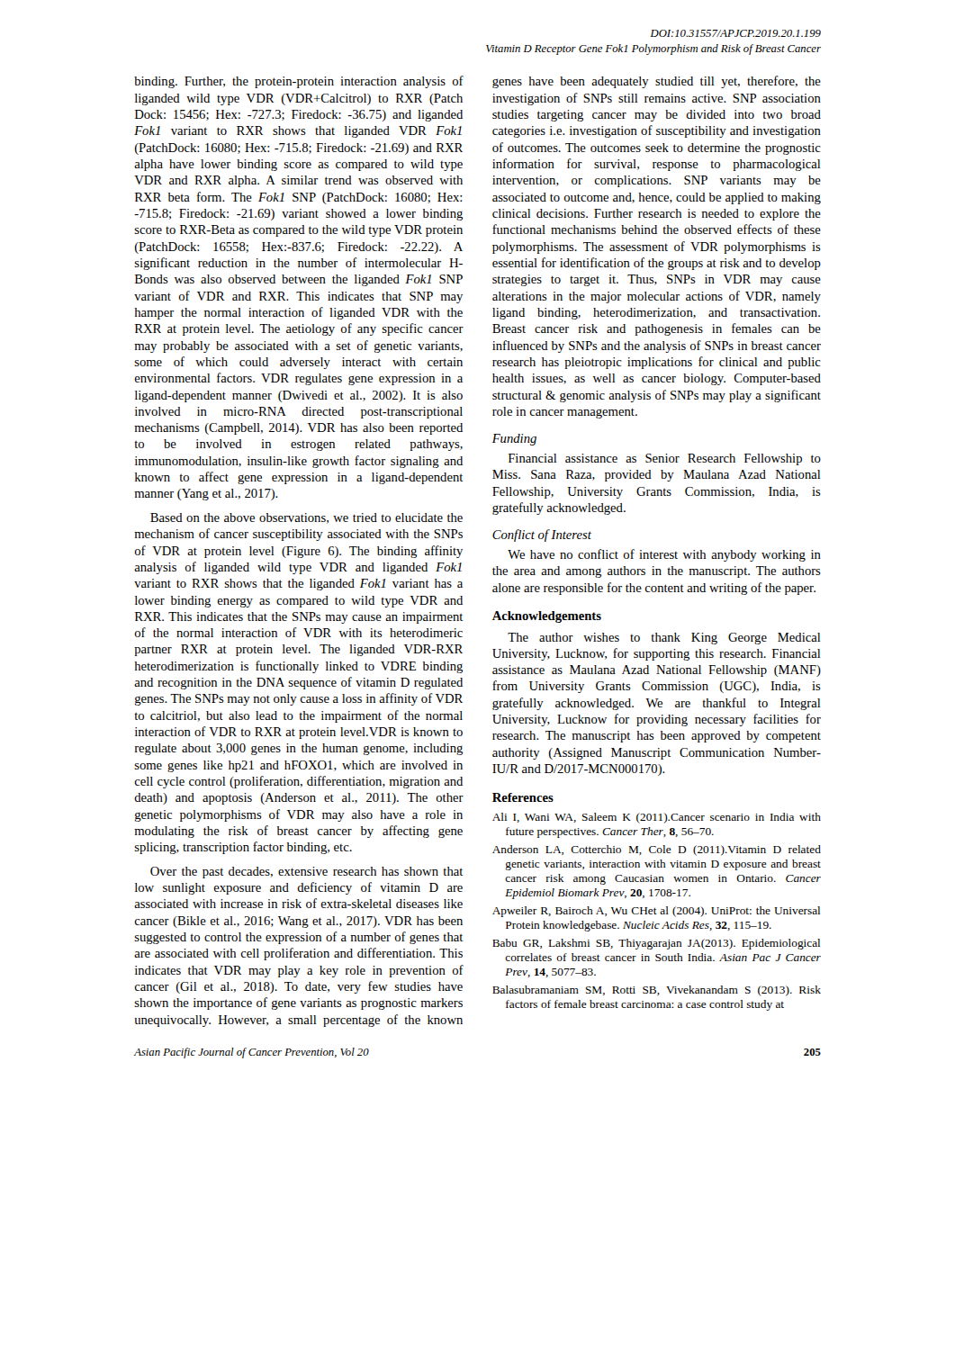DOI:10.31557/APJCP.2019.20.1.199
Vitamin D Receptor Gene Fok1 Polymorphism and Risk of Breast Cancer
binding. Further, the protein-protein interaction analysis of liganded wild type VDR (VDR+Calcitrol) to RXR (Patch Dock: 15456; Hex: -727.3; Firedock: -36.75) and liganded Fok1 variant to RXR shows that liganded VDR Fok1 (PatchDock: 16080; Hex: -715.8; Firedock: -21.69) and RXR alpha have lower binding score as compared to wild type VDR and RXR alpha. A similar trend was observed with RXR beta form. The Fok1 SNP (PatchDock: 16080; Hex: -715.8; Firedock: -21.69) variant showed a lower binding score to RXR-Beta as compared to the wild type VDR protein (PatchDock: 16558; Hex:-837.6; Firedock: -22.22). A significant reduction in the number of intermolecular H-Bonds was also observed between the liganded Fok1 SNP variant of VDR and RXR. This indicates that SNP may hamper the normal interaction of liganded VDR with the RXR at protein level. The aetiology of any specific cancer may probably be associated with a set of genetic variants, some of which could adversely interact with certain environmental factors. VDR regulates gene expression in a ligand-dependent manner (Dwivedi et al., 2002). It is also involved in micro-RNA directed post-transcriptional mechanisms (Campbell, 2014). VDR has also been reported to be involved in estrogen related pathways, immunomodulation, insulin-like growth factor signaling and known to affect gene expression in a ligand-dependent manner (Yang et al., 2017).
Based on the above observations, we tried to elucidate the mechanism of cancer susceptibility associated with the SNPs of VDR at protein level (Figure 6). The binding affinity analysis of liganded wild type VDR and liganded Fok1 variant to RXR shows that the liganded Fok1 variant has a lower binding energy as compared to wild type VDR and RXR. This indicates that the SNPs may cause an impairment of the normal interaction of VDR with its heterodimeric partner RXR at protein level. The liganded VDR-RXR heterodimerization is functionally linked to VDRE binding and recognition in the DNA sequence of vitamin D regulated genes. The SNPs may not only cause a loss in affinity of VDR to calcitriol, but also lead to the impairment of the normal interaction of VDR to RXR at protein level.VDR is known to regulate about 3,000 genes in the human genome, including some genes like hp21 and hFOXO1, which are involved in cell cycle control (proliferation, differentiation, migration and death) and apoptosis (Anderson et al., 2011). The other genetic polymorphisms of VDR may also have a role in modulating the risk of breast cancer by affecting gene splicing, transcription factor binding, etc.
Over the past decades, extensive research has shown that low sunlight exposure and deficiency of vitamin D are associated with increase in risk of extra-skeletal diseases like cancer (Bikle et al., 2016; Wang et al., 2017). VDR has been suggested to control the expression of a number of genes that are associated with cell proliferation and differentiation. This indicates that VDR may play a key role in prevention of cancer (Gil et al., 2018). To date, very few studies have shown the importance of gene variants as prognostic markers unequivocally. However, a small percentage of the known genes have been adequately studied till yet, therefore, the investigation of SNPs still remains active. SNP association studies targeting cancer may be divided into two broad categories i.e. investigation of susceptibility and investigation of outcomes. The outcomes seek to determine the prognostic information for survival, response to pharmacological intervention, or complications. SNP variants may be associated to outcome and, hence, could be applied to making clinical decisions. Further research is needed to explore the functional mechanisms behind the observed effects of these polymorphisms. The assessment of VDR polymorphisms is essential for identification of the groups at risk and to develop strategies to target it. Thus, SNPs in VDR may cause alterations in the major molecular actions of VDR, namely ligand binding, heterodimerization, and transactivation. Breast cancer risk and pathogenesis in females can be influenced by SNPs and the analysis of SNPs in breast cancer research has pleiotropic implications for clinical and public health issues, as well as cancer biology. Computer-based structural & genomic analysis of SNPs may play a significant role in cancer management.
Funding
Financial assistance as Senior Research Fellowship to Miss. Sana Raza, provided by Maulana Azad National Fellowship, University Grants Commission, India, is gratefully acknowledged.
Conflict of Interest
We have no conflict of interest with anybody working in the area and among authors in the manuscript. The authors alone are responsible for the content and writing of the paper.
Acknowledgements
The author wishes to thank King George Medical University, Lucknow, for supporting this research. Financial assistance as Maulana Azad National Fellowship (MANF) from University Grants Commission (UGC), India, is gratefully acknowledged. We are thankful to Integral University, Lucknow for providing necessary facilities for research. The manuscript has been approved by competent authority (Assigned Manuscript Communication Number- IU/R and D/2017-MCN000170).
References
Ali I, Wani WA, Saleem K (2011).Cancer scenario in India with future perspectives. Cancer Ther, 8, 56–70.
Anderson LA, Cotterchio M, Cole D (2011).Vitamin D related genetic variants, interaction with vitamin D exposure and breast cancer risk among Caucasian women in Ontario. Cancer Epidemiol Biomark Prev, 20, 1708-17.
Apweiler R, Bairoch A, Wu CHet al (2004). UniProt: the Universal Protein knowledgebase. Nucleic Acids Res, 32, 115–19.
Babu GR, Lakshmi SB, Thiyagarajan JA(2013). Epidemiological correlates of breast cancer in South India. Asian Pac J Cancer Prev, 14, 5077–83.
Balasubramaniam SM, Rotti SB, Vivekanandam S (2013). Risk factors of female breast carcinoma: a case control study at
Asian Pacific Journal of Cancer Prevention, Vol 20 205